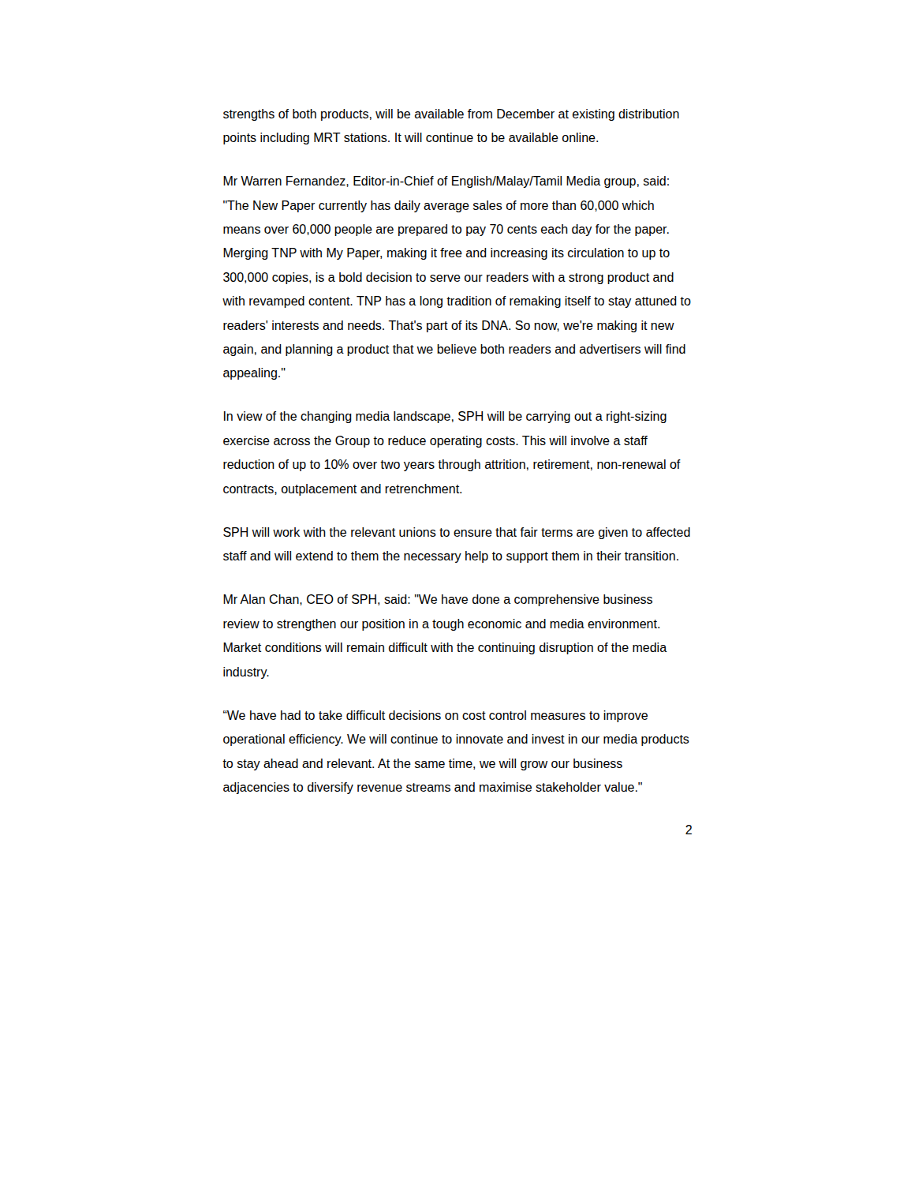strengths of both products, will be available from December at existing distribution points including MRT stations. It will continue to be available online.
Mr Warren Fernandez, Editor-in-Chief of English/Malay/Tamil Media group, said: "The New Paper currently has daily average sales of more than 60,000 which means over 60,000 people are prepared to pay 70 cents each day for the paper. Merging TNP with My Paper, making it free and increasing its circulation to up to 300,000 copies, is a bold decision to serve our readers with a strong product and with revamped content. TNP has a long tradition of remaking itself to stay attuned to readers' interests and needs. That's part of its DNA. So now, we're making it new again, and planning a product that we believe both readers and advertisers will find appealing."
In view of the changing media landscape, SPH will be carrying out a right-sizing exercise across the Group to reduce operating costs. This will involve a staff reduction of up to 10% over two years through attrition, retirement, non-renewal of contracts, outplacement and retrenchment.
SPH will work with the relevant unions to ensure that fair terms are given to affected staff and will extend to them the necessary help to support them in their transition.
Mr Alan Chan, CEO of SPH, said: "We have done a comprehensive business review to strengthen our position in a tough economic and media environment. Market conditions will remain difficult with the continuing disruption of the media industry.
“We have had to take difficult decisions on cost control measures to improve operational efficiency. We will continue to innovate and invest in our media products to stay ahead and relevant. At the same time, we will grow our business adjacencies to diversify revenue streams and maximise stakeholder value."
2